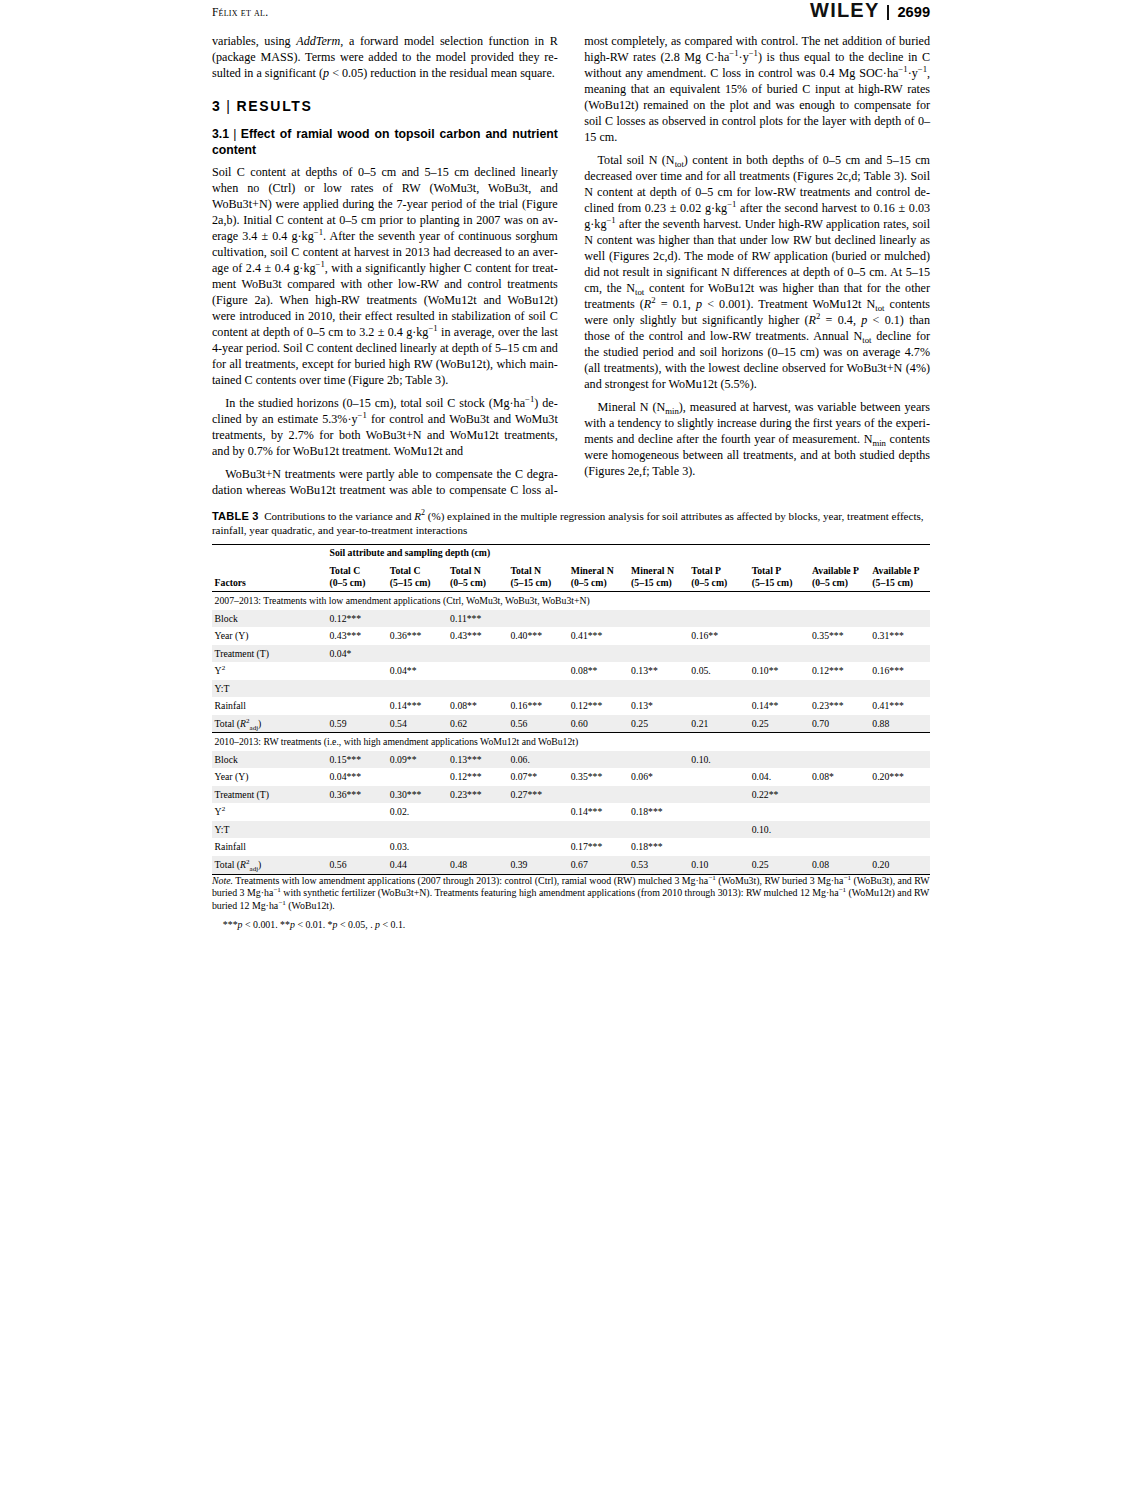Félix et al.
WILEY
2699
variables, using AddTerm, a forward model selection function in R (package MASS). Terms were added to the model provided they resulted in a significant (p < 0.05) reduction in the residual mean square.
3|RESULTS
3.1|Effect of ramial wood on topsoil carbon and nutrient content
Soil C content at depths of 0–5 cm and 5–15 cm declined linearly when no (Ctrl) or low rates of RW (WoMu3t, WoBu3t, and WoBu3t+N) were applied during the 7-year period of the trial (Figure 2a,b). Initial C content at 0–5 cm prior to planting in 2007 was on average 3.4 ± 0.4 g·kg−1. After the seventh year of continuous sorghum cultivation, soil C content at harvest in 2013 had decreased to an average of 2.4 ± 0.4 g·kg−1, with a significantly higher C content for treatment WoBu3t compared with other low-RW and control treatments (Figure 2a). When high-RW treatments (WoMu12t and WoBu12t) were introduced in 2010, their effect resulted in stabilization of soil C content at depth of 0–5 cm to 3.2 ± 0.4 g·kg−1 in average, over the last 4-year period. Soil C content declined linearly at depth of 5–15 cm and for all treatments, except for buried high RW (WoBu12t), which maintained C contents over time (Figure 2b; Table 3).
In the studied horizons (0–15 cm), total soil C stock (Mg·ha−1) declined by an estimate 5.3%·y−1 for control and WoBu3t and WoMu3t treatments, by 2.7% for both WoBu3t+N and WoMu12t treatments, and by 0.7% for WoBu12t treatment. WoMu12t and
WoBu3t+N treatments were partly able to compensate the C degradation whereas WoBu12t treatment was able to compensate C loss almost completely, as compared with control. The net addition of buried high-RW rates (2.8 Mg C·ha−1·y−1) is thus equal to the decline in C without any amendment. C loss in control was 0.4 Mg SOC·ha−1·y−1, meaning that an equivalent 15% of buried C input at high-RW rates (WoBu12t) remained on the plot and was enough to compensate for soil C losses as observed in control plots for the layer with depth of 0–15 cm.
Total soil N (Ntot) content in both depths of 0–5 cm and 5–15 cm decreased over time and for all treatments (Figures 2c,d; Table 3). Soil N content at depth of 0–5 cm for low-RW treatments and control declined from 0.23 ± 0.02 g·kg−1 after the second harvest to 0.16 ± 0.03 g·kg−1 after the seventh harvest. Under high-RW application rates, soil N content was higher than that under low RW but declined linearly as well (Figures 2c,d). The mode of RW application (buried or mulched) did not result in significant N differences at depth of 0–5 cm. At 5–15 cm, the Ntot content for WoBu12t was higher than that for the other treatments (R2 = 0.1, p < 0.001). Treatment WoMu12t Ntot contents were only slightly but significantly higher (R2 = 0.4, p < 0.1) than those of the control and low-RW treatments. Annual Ntot decline for the studied period and soil horizons (0–15 cm) was on average 4.7% (all treatments), with the lowest decline observed for WoBu3t+N (4%) and strongest for WoMu12t (5.5%).
Mineral N (Nmin), measured at harvest, was variable between years with a tendency to slightly increase during the first years of the experiments and decline after the fourth year of measurement. Nmin contents were homogeneous between all treatments, and at both studied depths (Figures 2e,f; Table 3).
TABLE 3 Contributions to the variance and R2 (%) explained in the multiple regression analysis for soil attributes as affected by blocks, year, treatment effects, rainfall, year quadratic, and year-to-treatment interactions
| | Soil attribute and sampling depth (cm) |
| --- | --- |
| Factors | Total C (0–5 cm) | Total C (5–15 cm) | Total N (0–5 cm) | Total N (5–15 cm) | Mineral N (0–5 cm) | Mineral N (5–15 cm) | Total P (0–5 cm) | Total P (5–15 cm) | Available P (0–5 cm) | Available P (5–15 cm) |
| 2007–2013: Treatments with low amendment applications (Ctrl, WoMu3t, WoBu3t, WoBu3t+N) |
| Block | 0.12*** | | 0.11*** | | | | | | | |
| Year (Y) | 0.43*** | 0.36*** | 0.43*** | 0.40*** | 0.41*** | | 0.16** | | 0.35*** | 0.31*** |
| Treatment (T) | 0.04* | | | | | | | | | |
| Y 2 | | 0.04** | | | 0.08** | 0.13** | 0.05. | 0.10** | 0.12*** | 0.16*** |
| Y:T | | | | | | | | | | |
| Rainfall | | 0.14*** | 0.08** | 0.16*** | 0.12*** | 0.13* | | 0.14** | 0.23*** | 0.41*** |
| Total ( R 2 adj ) | 0.59 | 0.54 | 0.62 | 0.56 | 0.60 | 0.25 | 0.21 | 0.25 | 0.70 | 0.88 |
| 2010–2013: RW treatments (i.e., with high amendment applications WoMu12t and WoBu12t) |
| Block | 0.15*** | 0.09** | 0.13*** | 0.06. | | | 0.10. | | | |
| Year (Y) | 0.04*** | | 0.12*** | 0.07** | 0.35*** | 0.06* | | 0.04. | 0.08* | 0.20*** |
| Treatment (T) | 0.36*** | 0.30*** | 0.23*** | 0.27*** | | | | 0.22** | | |
| Y 2 | | 0.02. | | | 0.14*** | 0.18*** | | | | |
| Y:T | | | | | | | | 0.10. | | |
| Rainfall | | 0.03. | | | 0.17*** | 0.18*** | | | | |
| Total ( R 2 adj ) | 0.56 | 0.44 | 0.48 | 0.39 | 0.67 | 0.53 | 0.10 | 0.25 | 0.08 | 0.20 |
Note. Treatments with low amendment applications (2007 through 2013): control (Ctrl), ramial wood (RW) mulched 3 Mg·ha−1 (WoMu3t), RW buried 3 Mg·ha−1 (WoBu3t), and RW buried 3 Mg·ha−1 with synthetic fertilizer (WoBu3t+N). Treatments featuring high amendment applications (from 2010 through 3013): RW mulched 12 Mg·ha−1 (WoMu12t) and RW buried 12 Mg·ha−1 (WoBu12t).
***p < 0.001. **p < 0.01. *p < 0.05, . p < 0.1.